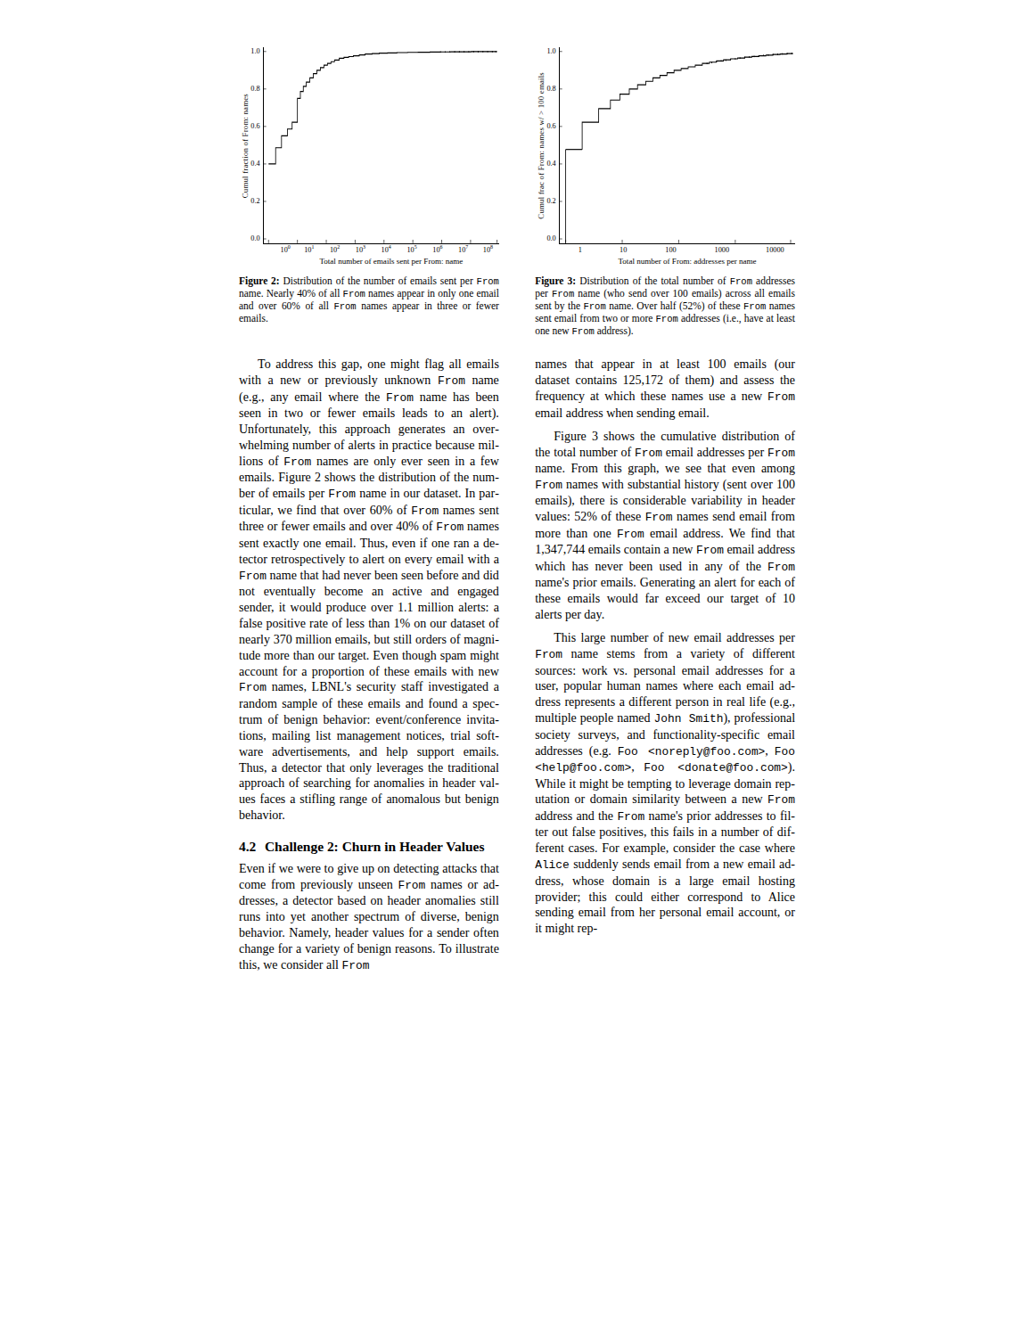Cumul fraction of From: names
1.00.80.60.40.20.0
100 101 102 103 104 105 106 107 108
Total number of emails sent per From: name
Figure 2: Distribution of the number of emails sent per From name. Nearly 40% of all From names appear in only one email and over 60% of all From names appear in three or fewer emails.
Cumul frac of From: names w/ > 100 emails
1.00.80.60.40.20.0
1 10 100 1000 10000
Total number of From: addresses per name
Figure 3: Distribution of the total number of From addresses per From name (who send over 100 emails) across all emails sent by the From name. Over half (52%) of these From names sent email from two or more From addresses (i.e., have at least one new From address).
To address this gap, one might flag all emails with a new or previously unknown From name (e.g., any email where the From name has been seen in two or fewer emails leads to an alert). Unfortunately, this approach generates an overwhelming number of alerts in practice because millions of From names are only ever seen in a few emails. Figure 2 shows the distribution of the number of emails per From name in our dataset. In particular, we find that over 60% of From names sent three or fewer emails and over 40% of From names sent exactly one email. Thus, even if one ran a detector retrospectively to alert on every email with a From name that had never been seen before and did not eventually become an active and engaged sender, it would produce over 1.1 million alerts: a false positive rate of less than 1% on our dataset of nearly 370 million emails, but still orders of magnitude more than our target. Even though spam might account for a proportion of these emails with new From names, LBNL's security staff investigated a random sample of these emails and found a spectrum of benign behavior: event/conference invitations, mailing list management notices, trial software advertisements, and help support emails. Thus, a detector that only leverages the traditional approach of searching for anomalies in header values faces a stifling range of anomalous but benign behavior.
4.2 Challenge 2: Churn in Header Values
Even if we were to give up on detecting attacks that come from previously unseen From names or addresses, a detector based on header anomalies still runs into yet another spectrum of diverse, benign behavior. Namely, header values for a sender often change for a variety of benign reasons. To illustrate this, we consider all From
names that appear in at least 100 emails (our dataset contains 125,172 of them) and assess the frequency at which these names use a new From email address when sending email.
Figure 3 shows the cumulative distribution of the total number of From email addresses per From name. From this graph, we see that even among From names with substantial history (sent over 100 emails), there is considerable variability in header values: 52% of these From names send email from more than one From email address. We find that 1,347,744 emails contain a new From email address which has never been used in any of the From name's prior emails. Generating an alert for each of these emails would far exceed our target of 10 alerts per day.
This large number of new email addresses per From name stems from a variety of different sources: work vs. personal email addresses for a user, popular human names where each email address represents a different person in real life (e.g., multiple people named John Smith), professional society surveys, and functionality-specific email addresses (e.g. Foo <noreply@foo.com>, Foo <help@foo.com>, Foo <donate@foo.com>). While it might be tempting to leverage domain reputation or domain similarity between a new From address and the From name's prior addresses to filter out false positives, this fails in a number of different cases. For example, consider the case where Alice suddenly sends email from a new email address, whose domain is a large email hosting provider; this could either correspond to Alice sending email from her personal email account, or it might rep-